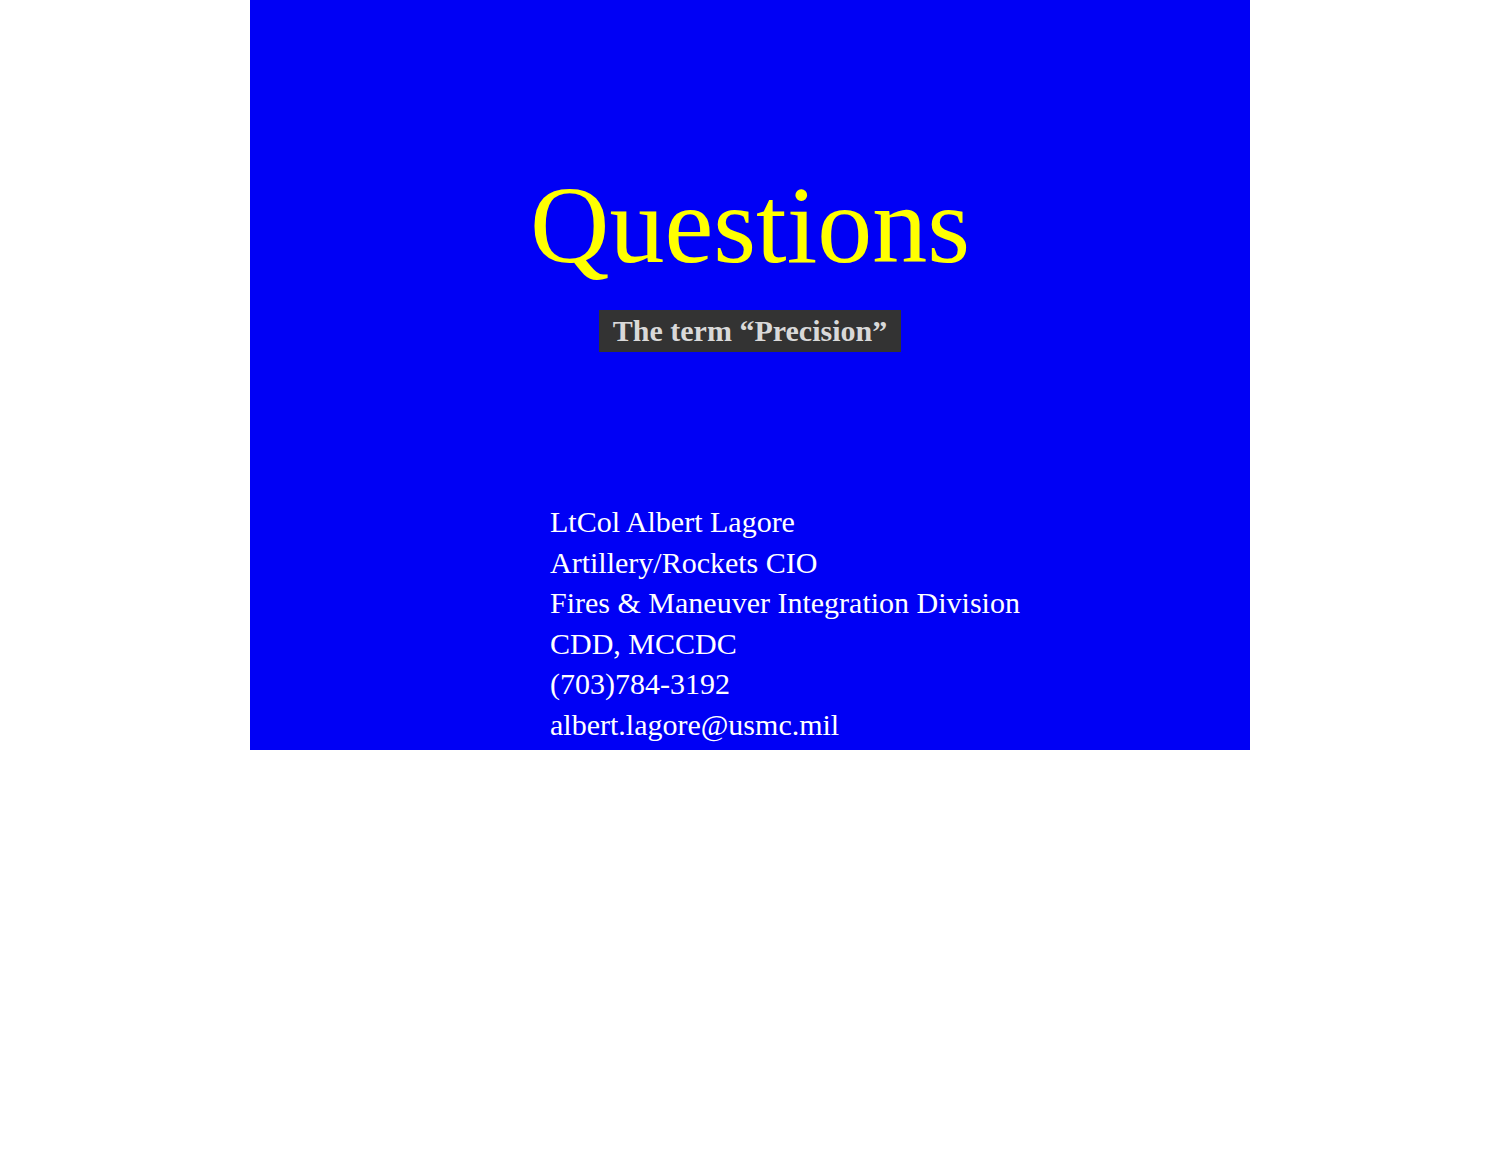Questions
The term “Precision”
LtCol Albert Lagore
Artillery/Rockets CIO
Fires & Maneuver Integration Division
CDD, MCCDC
(703)784-3192
albert.lagore@usmc.mil